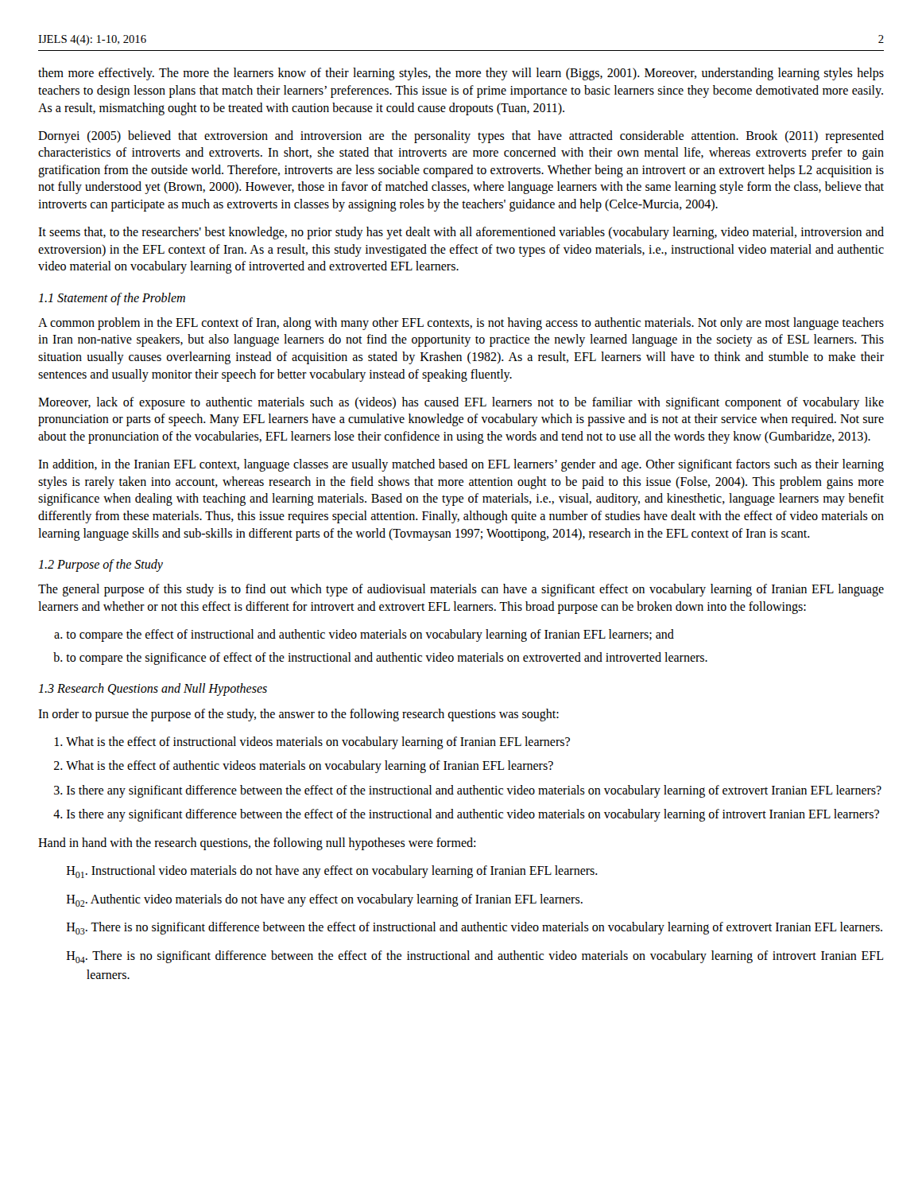IJELS 4(4): 1-10, 2016 2
them more effectively. The more the learners know of their learning styles, the more they will learn (Biggs, 2001). Moreover, understanding learning styles helps teachers to design lesson plans that match their learners’ preferences. This issue is of prime importance to basic learners since they become demotivated more easily. As a result, mismatching ought to be treated with caution because it could cause dropouts (Tuan, 2011).
Dornyei (2005) believed that extroversion and introversion are the personality types that have attracted considerable attention. Brook (2011) represented characteristics of introverts and extroverts. In short, she stated that introverts are more concerned with their own mental life, whereas extroverts prefer to gain gratification from the outside world. Therefore, introverts are less sociable compared to extroverts. Whether being an introvert or an extrovert helps L2 acquisition is not fully understood yet (Brown, 2000). However, those in favor of matched classes, where language learners with the same learning style form the class, believe that introverts can participate as much as extroverts in classes by assigning roles by the teachers' guidance and help (Celce-Murcia, 2004).
It seems that, to the researchers' best knowledge, no prior study has yet dealt with all aforementioned variables (vocabulary learning, video material, introversion and extroversion) in the EFL context of Iran. As a result, this study investigated the effect of two types of video materials, i.e., instructional video material and authentic video material on vocabulary learning of introverted and extroverted EFL learners.
1.1 Statement of the Problem
A common problem in the EFL context of Iran, along with many other EFL contexts, is not having access to authentic materials. Not only are most language teachers in Iran non-native speakers, but also language learners do not find the opportunity to practice the newly learned language in the society as of ESL learners. This situation usually causes overlearning instead of acquisition as stated by Krashen (1982). As a result, EFL learners will have to think and stumble to make their sentences and usually monitor their speech for better vocabulary instead of speaking fluently.
Moreover, lack of exposure to authentic materials such as (videos) has caused EFL learners not to be familiar with significant component of vocabulary like pronunciation or parts of speech. Many EFL learners have a cumulative knowledge of vocabulary which is passive and is not at their service when required. Not sure about the pronunciation of the vocabularies, EFL learners lose their confidence in using the words and tend not to use all the words they know (Gumbaridze, 2013).
In addition, in the Iranian EFL context, language classes are usually matched based on EFL learners’ gender and age. Other significant factors such as their learning styles is rarely taken into account, whereas research in the field shows that more attention ought to be paid to this issue (Folse, 2004). This problem gains more significance when dealing with teaching and learning materials. Based on the type of materials, i.e., visual, auditory, and kinesthetic, language learners may benefit differently from these materials. Thus, this issue requires special attention. Finally, although quite a number of studies have dealt with the effect of video materials on learning language skills and sub-skills in different parts of the world (Tovmaysan 1997; Woottipong, 2014), research in the EFL context of Iran is scant.
1.2 Purpose of the Study
The general purpose of this study is to find out which type of audiovisual materials can have a significant effect on vocabulary learning of Iranian EFL language learners and whether or not this effect is different for introvert and extrovert EFL learners. This broad purpose can be broken down into the followings:
to compare the effect of instructional and authentic video materials on vocabulary learning of Iranian EFL learners; and
to compare the significance of effect of the instructional and authentic video materials on extroverted and introverted learners.
1.3 Research Questions and Null Hypotheses
In order to pursue the purpose of the study, the answer to the following research questions was sought:
What is the effect of instructional videos materials on vocabulary learning of Iranian EFL learners?
What is the effect of authentic videos materials on vocabulary learning of Iranian EFL learners?
Is there any significant difference between the effect of the instructional and authentic video materials on vocabulary learning of extrovert Iranian EFL learners?
Is there any significant difference between the effect of the instructional and authentic video materials on vocabulary learning of introvert Iranian EFL learners?
Hand in hand with the research questions, the following null hypotheses were formed:
H01. Instructional video materials do not have any effect on vocabulary learning of Iranian EFL learners.
H02. Authentic video materials do not have any effect on vocabulary learning of Iranian EFL learners.
H03. There is no significant difference between the effect of instructional and authentic video materials on vocabulary learning of extrovert Iranian EFL learners.
H04. There is no significant difference between the effect of the instructional and authentic video materials on vocabulary learning of introvert Iranian EFL learners.